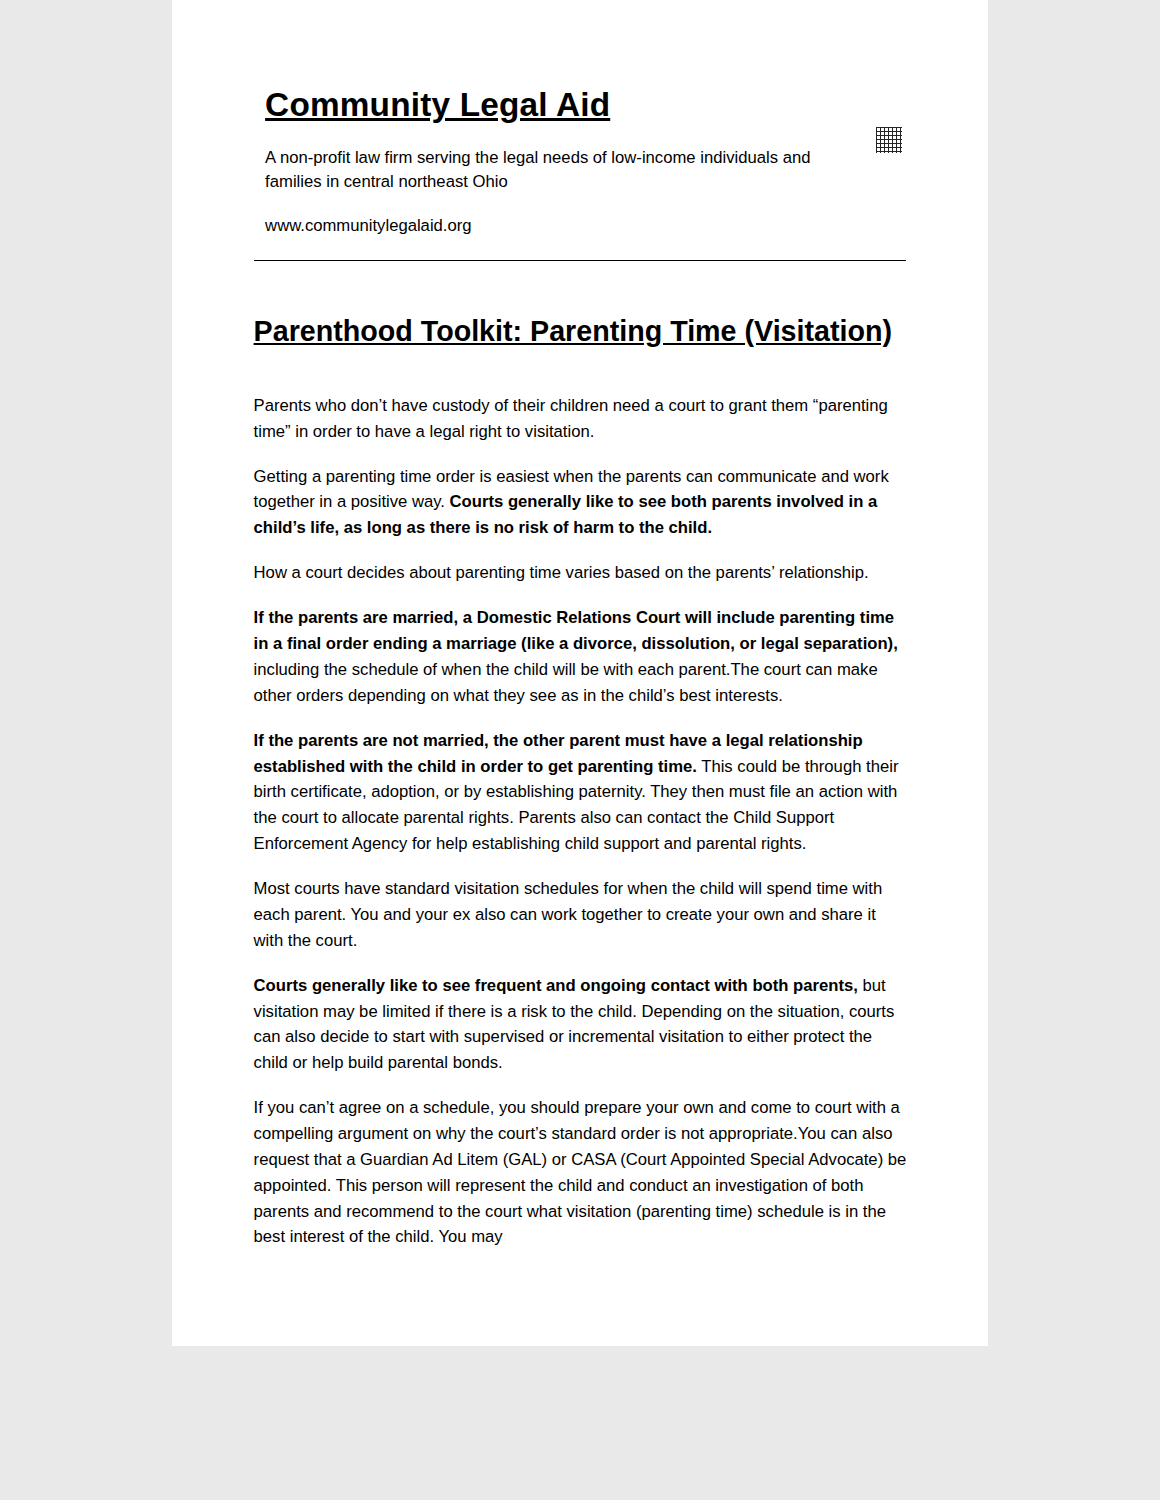Community Legal Aid
A non-profit law firm serving the legal needs of low-income individuals and families in central northeast Ohio
www.communitylegalaid.org
Parenthood Toolkit: Parenting Time (Visitation)
Parents who don’t have custody of their children need a court to grant them “parenting time” in order to have a legal right to visitation.
Getting a parenting time order is easiest when the parents can communicate and work together in a positive way. Courts generally like to see both parents involved in a child’s life, as long as there is no risk of harm to the child.
How a court decides about parenting time varies based on the parents’ relationship.
If the parents are married, a Domestic Relations Court will include parenting time in a final order ending a marriage (like a divorce, dissolution, or legal separation), including the schedule of when the child will be with each parent.The court can make other orders depending on what they see as in the child’s best interests.
If the parents are not married, the other parent must have a legal relationship established with the child in order to get parenting time. This could be through their birth certificate, adoption, or by establishing paternity. They then must file an action with the court to allocate parental rights. Parents also can contact the Child Support Enforcement Agency for help establishing child support and parental rights.
Most courts have standard visitation schedules for when the child will spend time with each parent. You and your ex also can work together to create your own and share it with the court.
Courts generally like to see frequent and ongoing contact with both parents, but visitation may be limited if there is a risk to the child. Depending on the situation, courts can also decide to start with supervised or incremental visitation to either protect the child or help build parental bonds.
If you can’t agree on a schedule, you should prepare your own and come to court with a compelling argument on why the court’s standard order is not appropriate.You can also request that a Guardian Ad Litem (GAL) or CASA (Court Appointed Special Advocate) be appointed. This person will represent the child and conduct an investigation of both parents and recommend to the court what visitation (parenting time) schedule is in the best interest of the child. You may